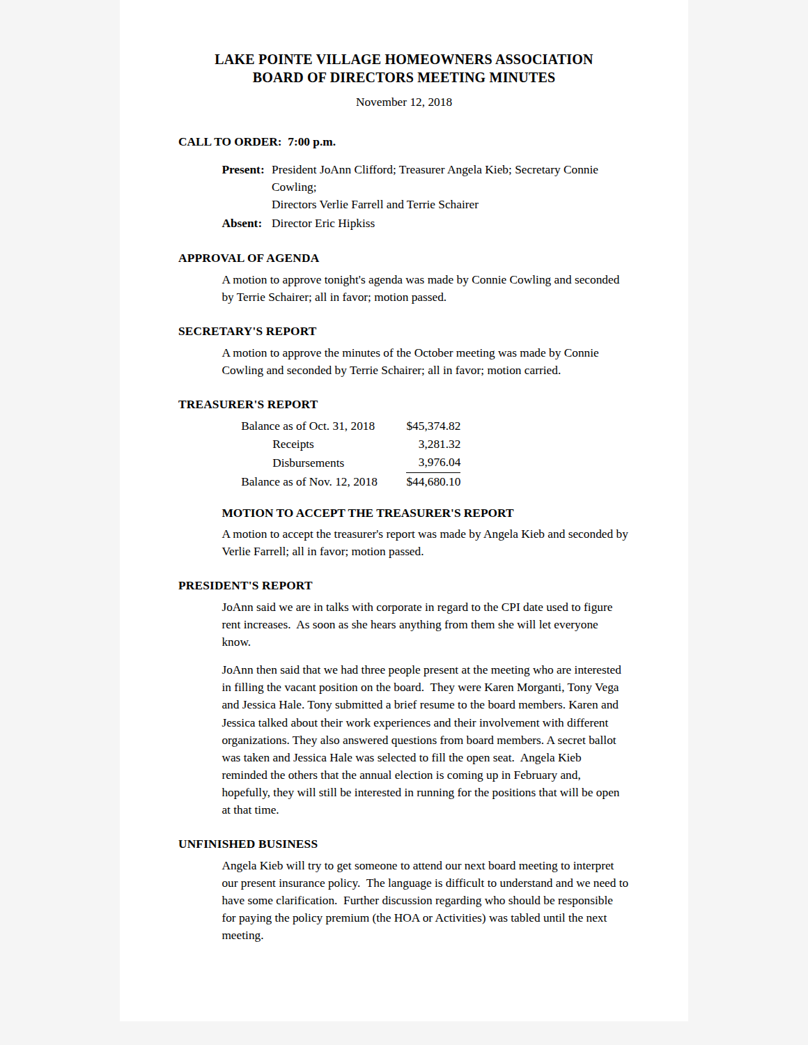LAKE POINTE VILLAGE HOMEOWNERS ASSOCIATION
BOARD OF DIRECTORS MEETING MINUTES
November 12, 2018
CALL TO ORDER: 7:00 p.m.
| Present: | President JoAnn Clifford; Treasurer Angela Kieb; Secretary Connie Cowling; Directors Verlie Farrell and Terrie Schairer |
| Absent: | Director Eric Hipkiss |
Approval of Agenda
A motion to approve tonight's agenda was made by Connie Cowling and seconded by Terrie Schairer; all in favor; motion passed.
Secretary's Report
A motion to approve the minutes of the October meeting was made by Connie Cowling and seconded by Terrie Schairer; all in favor; motion carried.
Treasurer's Report
| Balance as of Oct. 31, 2018 | $45,374.82 |
| Receipts | 3,281.32 |
| Disbursements | 3,976.04 |
| Balance as of Nov. 12, 2018 | $44,680.10 |
Motion to Accept the Treasurer's Report
A motion to accept the treasurer's report was made by Angela Kieb and seconded by Verlie Farrell; all in favor; motion passed.
President's Report
JoAnn said we are in talks with corporate in regard to the CPI date used to figure rent increases. As soon as she hears anything from them she will let everyone know.
JoAnn then said that we had three people present at the meeting who are interested in filling the vacant position on the board. They were Karen Morganti, Tony Vega and Jessica Hale. Tony submitted a brief resume to the board members. Karen and Jessica talked about their work experiences and their involvement with different organizations. They also answered questions from board members. A secret ballot was taken and Jessica Hale was selected to fill the open seat. Angela Kieb reminded the others that the annual election is coming up in February and, hopefully, they will still be interested in running for the positions that will be open at that time.
Unfinished Business
Angela Kieb will try to get someone to attend our next board meeting to interpret our present insurance policy. The language is difficult to understand and we need to have some clarification. Further discussion regarding who should be responsible for paying the policy premium (the HOA or Activities) was tabled until the next meeting.